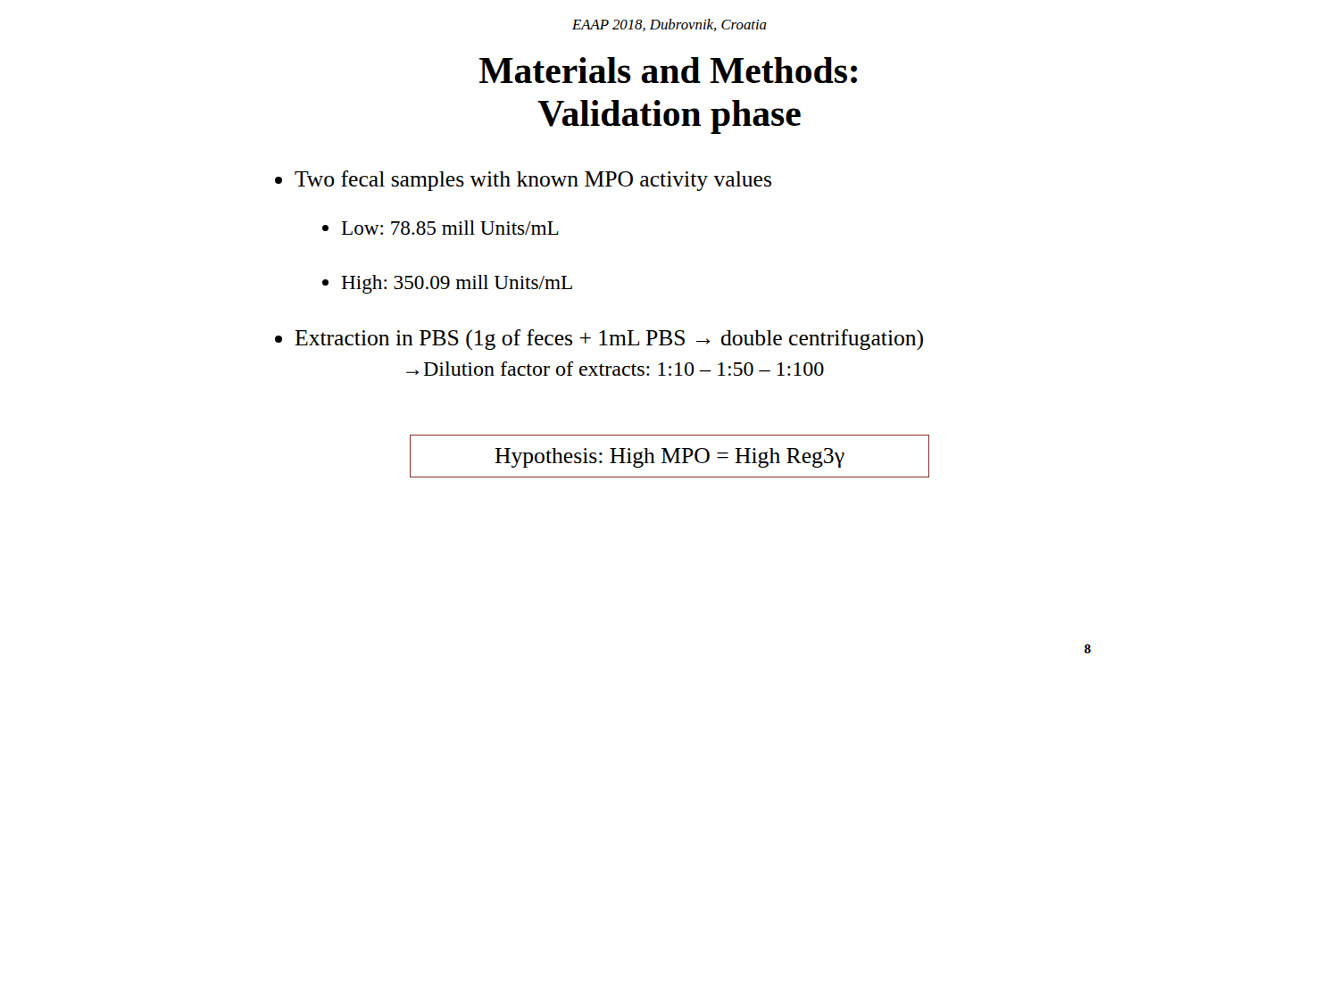EAAP 2018, Dubrovnik, Croatia
Materials and Methods:
Validation phase
Two fecal samples with known MPO activity values
Low: 78.85 mill Units/mL
High: 350.09 mill Units/mL
Extraction in PBS (1g of feces + 1mL PBS → double centrifugation)
→Dilution factor of extracts: 1:10 – 1:50 – 1:100
Hypothesis: High MPO = High Reg3γ
8